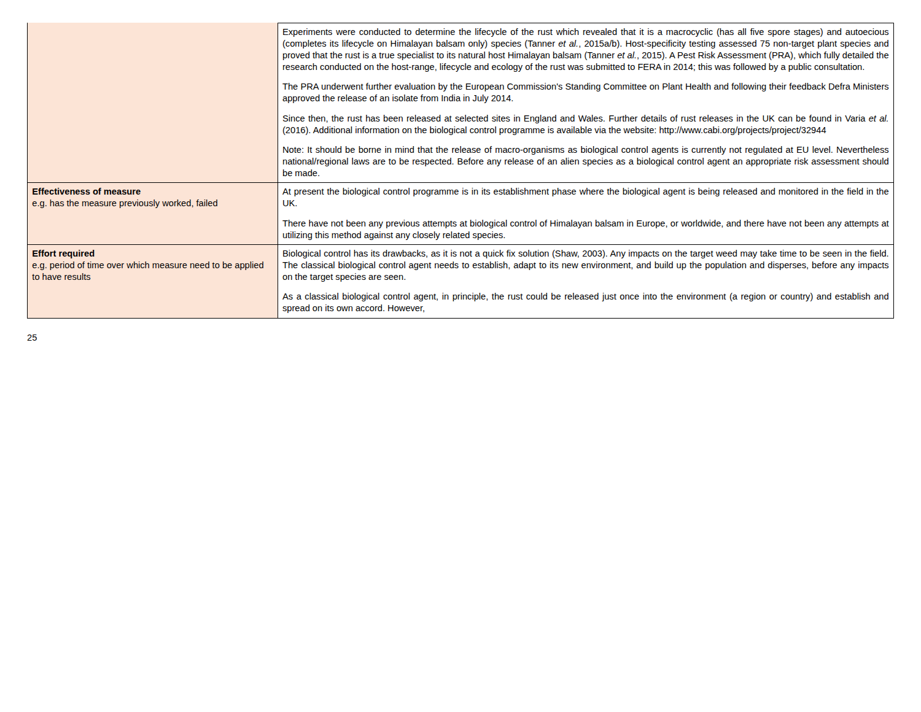| | Experiments were conducted to determine the lifecycle of the rust which revealed that it is a macrocyclic (has all five spore stages) and autoecious (completes its lifecycle on Himalayan balsam only) species (Tanner et al. , 2015a/b). Host-specificity testing assessed 75 non-target plant species and proved that the rust is a true specialist to its natural host Himalayan balsam (Tanner et al. , 2015). A Pest Risk Assessment (PRA), which fully detailed the research conducted on the host-range, lifecycle and ecology of the rust was submitted to FERA in 2014; this was followed by a public consultation. The PRA underwent further evaluation by the European Commission's Standing Committee on Plant Health and following their feedback Defra Ministers approved the release of an isolate from India in July 2014. Since then, the rust has been released at selected sites in England and Wales. Further details of rust releases in the UK can be found in Varia et al. (2016). Additional information on the biological control programme is available via the website: http://www.cabi.org/projects/project/32944 Note: It should be borne in mind that the release of macro-organisms as biological control agents is currently not regulated at EU level. Nevertheless national/regional laws are to be respected. Before any release of an alien species as a biological control agent an appropriate risk assessment should be made. |
| Effectiveness of measure e.g. has the measure previously worked, failed | At present the biological control programme is in its establishment phase where the biological agent is being released and monitored in the field in the UK. There have not been any previous attempts at biological control of Himalayan balsam in Europe, or worldwide, and there have not been any attempts at utilizing this method against any closely related species. |
| Effort required e.g. period of time over which measure need to be applied to have results | Biological control has its drawbacks, as it is not a quick fix solution (Shaw, 2003). Any impacts on the target weed may take time to be seen in the field. The classical biological control agent needs to establish, adapt to its new environment, and build up the population and disperses, before any impacts on the target species are seen. As a classical biological control agent, in principle, the rust could be released just once into the environment (a region or country) and establish and spread on its own accord. However, |
25